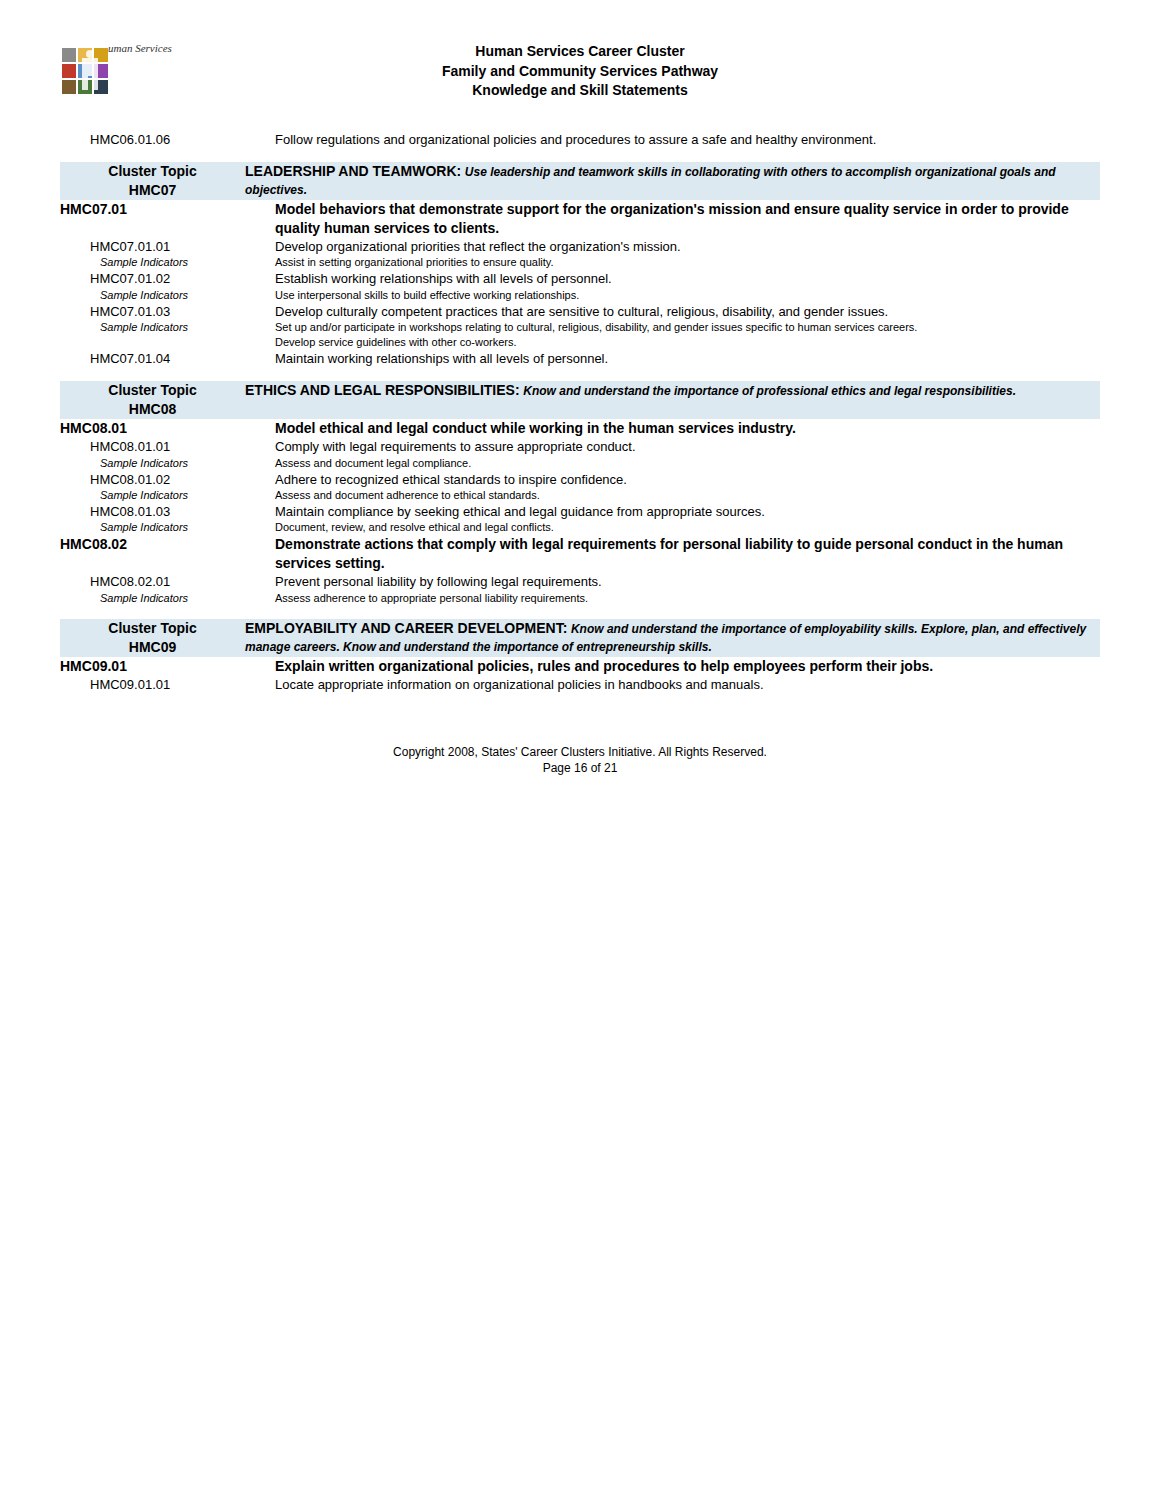uman Services
Human Services Career Cluster
Family and Community Services Pathway
Knowledge and Skill Statements
| HMC06.01.06 | Follow regulations and organizational policies and procedures to assure a safe and healthy environment. |
| Cluster Topic HMC07 | LEADERSHIP AND TEAMWORK: Use leadership and teamwork skills in collaborating with others to accomplish organizational goals and objectives. |
| HMC07.01 | Model behaviors that demonstrate support for the organization's mission and ensure quality service in order to provide quality human services to clients. |
| HMC07.01.01 | Develop organizational priorities that reflect the organization's mission. |
| Sample Indicators | Assist in setting organizational priorities to ensure quality. |
| HMC07.01.02 | Establish working relationships with all levels of personnel. |
| Sample Indicators | Use interpersonal skills to build effective working relationships. |
| HMC07.01.03 | Develop culturally competent practices that are sensitive to cultural, religious, disability, and gender issues. |
| Sample Indicators | Set up and/or participate in workshops relating to cultural, religious, disability, and gender issues specific to human services careers. Develop service guidelines with other co-workers. |
| HMC07.01.04 | Maintain working relationships with all levels of personnel. |
| Cluster Topic HMC08 | ETHICS AND LEGAL RESPONSIBILITIES: Know and understand the importance of professional ethics and legal responsibilities. |
| HMC08.01 | Model ethical and legal conduct while working in the human services industry. |
| HMC08.01.01 | Comply with legal requirements to assure appropriate conduct. |
| Sample Indicators | Assess and document legal compliance. |
| HMC08.01.02 | Adhere to recognized ethical standards to inspire confidence. |
| Sample Indicators | Assess and document adherence to ethical standards. |
| HMC08.01.03 | Maintain compliance by seeking ethical and legal guidance from appropriate sources. |
| Sample Indicators | Document, review, and resolve ethical and legal conflicts. |
| HMC08.02 | Demonstrate actions that comply with legal requirements for personal liability to guide personal conduct in the human services setting. |
| HMC08.02.01 | Prevent personal liability by following legal requirements. |
| Sample Indicators | Assess adherence to appropriate personal liability requirements. |
| Cluster Topic HMC09 | EMPLOYABILITY AND CAREER DEVELOPMENT: Know and understand the importance of employability skills. Explore, plan, and effectively manage careers. Know and understand the importance of entrepreneurship skills. |
| HMC09.01 | Explain written organizational policies, rules and procedures to help employees perform their jobs. |
| HMC09.01.01 | Locate appropriate information on organizational policies in handbooks and manuals. |
Copyright 2008, States' Career Clusters Initiative. All Rights Reserved.
Page 16 of 21